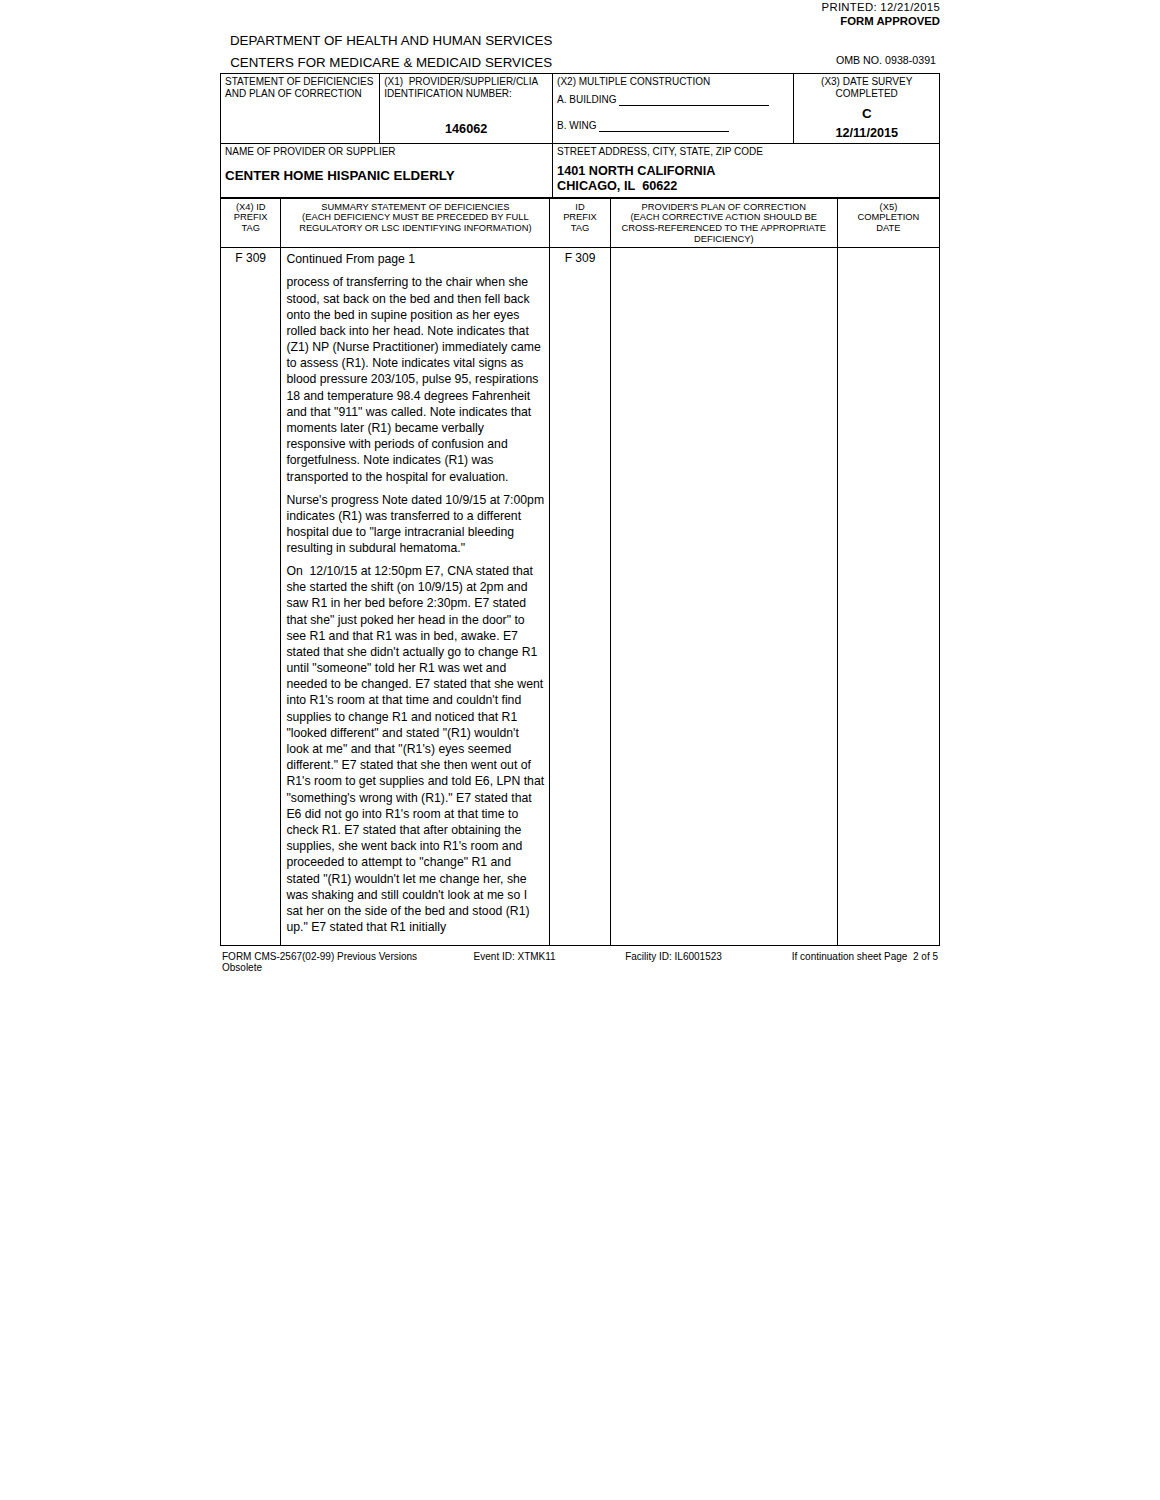PRINTED: 12/21/2015
FORM APPROVED
| DEPARTMENT OF HEALTH AND HUMAN SERVICES | | |
| CENTERS FOR MEDICARE & MEDICAID SERVICES | | OMB NO. 0938-0391 |
| STATEMENT OF DEFICIENCIES AND PLAN OF CORRECTION | (X1) PROVIDER/SUPPLIER/CLIA IDENTIFICATION NUMBER: 146062 | (X2) MULTIPLE CONSTRUCTION A. BUILDING B. WING | (X3) DATE SURVEY COMPLETED C 12/11/2015 |
| NAME OF PROVIDER OR SUPPLIER CENTER HOME HISPANIC ELDERLY | STREET ADDRESS, CITY, STATE, ZIP CODE 1401 NORTH CALIFORNIA CHICAGO, IL 60622 |
| (X4) ID PREFIX TAG | SUMMARY STATEMENT OF DEFICIENCIES (EACH DEFICIENCY MUST BE PRECEDED BY FULL REGULATORY OR LSC IDENTIFYING INFORMATION) | ID PREFIX TAG | PROVIDER'S PLAN OF CORRECTION (EACH CORRECTIVE ACTION SHOULD BE CROSS-REFERENCED TO THE APPROPRIATE DEFICIENCY) | (X5) COMPLETION DATE |
| --- | --- | --- | --- | --- |
| F 309 | Continued From page 1 process of transferring to the chair when she stood, sat back on the bed and then fell back onto the bed in supine position as her eyes rolled back into her head. Note indicates that (Z1) NP (Nurse Practitioner) immediately came to assess (R1). Note indicates vital signs as blood pressure 203/105, pulse 95, respirations 18 and temperature 98.4 degrees Fahrenheit and that "911" was called. Note indicates that moments later (R1) became verbally responsive with periods of confusion and forgetfulness. Note indicates (R1) was transported to the hospital for evaluation. Nurse's progress Note dated 10/9/15 at 7:00pm indicates (R1) was transferred to a different hospital due to "large intracranial bleeding resulting in subdural hematoma." On 12/10/15 at 12:50pm E7, CNA stated that she started the shift (on 10/9/15) at 2pm and saw R1 in her bed before 2:30pm. E7 stated that she" just poked her head in the door" to see R1 and that R1 was in bed, awake. E7 stated that she didn't actually go to change R1 until "someone" told her R1 was wet and needed to be changed. E7 stated that she went into R1's room at that time and couldn't find supplies to change R1 and noticed that R1 "looked different" and stated "(R1) wouldn't look at me" and that "(R1's) eyes seemed different." E7 stated that she then went out of R1's room to get supplies and told E6, LPN that "something's wrong with (R1)." E7 stated that E6 did not go into R1's room at that time to check R1. E7 stated that after obtaining the supplies, she went back into R1's room and proceeded to attempt to "change" R1 and stated "(R1) wouldn't let me change her, she was shaking and still couldn't look at me so I sat her on the side of the bed and stood (R1) up." E7 stated that R1 initially | F 309 | | |
| FORM CMS-2567(02-99) Previous Versions Obsolete | Event ID: XTMK11 | Facility ID: IL6001523 | If continuation sheet Page 2 of 5 |